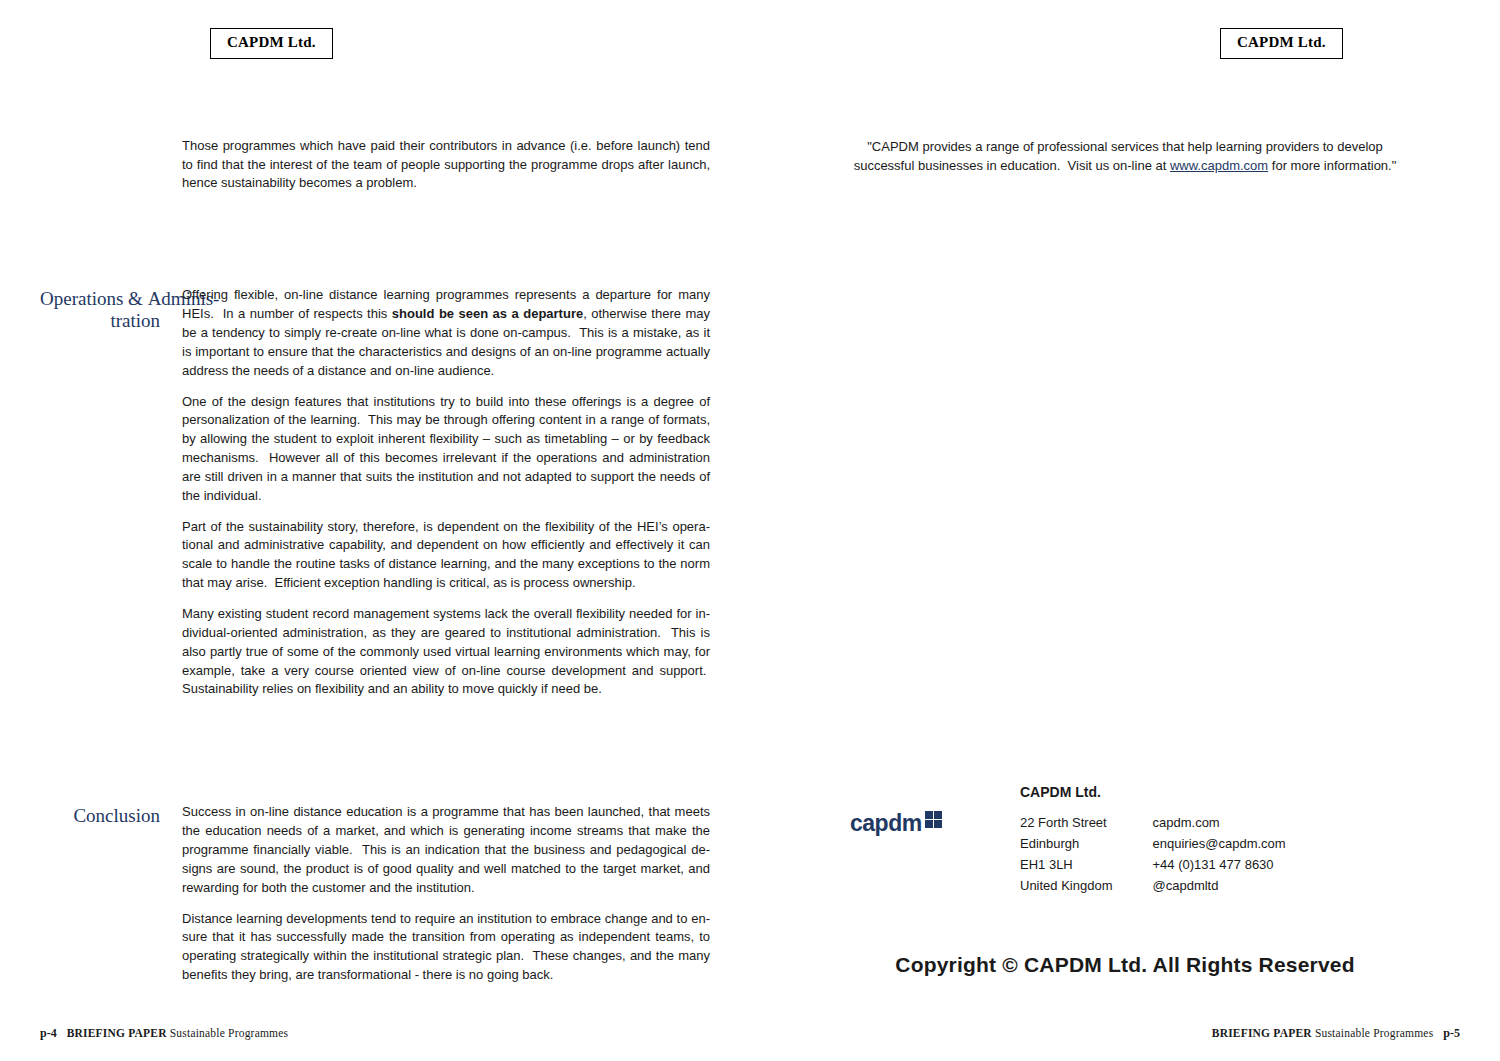CAPDM Ltd.
Those programmes which have paid their contributors in advance (i.e. before launch) tend to find that the interest of the team of people supporting the programme drops after launch, hence sustainability becomes a problem.
Operations & Adminis­tration
Offering flexible, on-line distance learning programmes represents a departure for many HEIs. In a number of respects this should be seen as a departure, otherwise there may be a tendency to simply re-create on-line what is done on-campus. This is a mistake, as it is important to ensure that the characteristics and designs of an on-line programme actually address the needs of a distance and on-line audience.
One of the design features that institutions try to build into these offerings is a degree of personalization of the learning. This may be through offering content in a range of formats, by allowing the student to exploit inherent flexibility – such as timetabling – or by feedback mechanisms. However all of this becomes irrelevant if the operations and administration are still driven in a manner that suits the institution and not adapted to support the needs of the individual.
Part of the sustainability story, therefore, is dependent on the flexibility of the HEI’s operational and administrative capability, and dependent on how efficiently and effectively it can scale to handle the routine tasks of distance learning, and the many exceptions to the norm that may arise. Efficient exception handling is critical, as is process ownership.
Many existing student record management systems lack the overall flexibility needed for individual-oriented administration, as they are geared to institutional administration. This is also partly true of some of the commonly used virtual learning environments which may, for example, take a very course oriented view of on-line course development and support. Sustainability relies on flexibility and an ability to move quickly if need be.
Conclusion
Success in on-line distance education is a programme that has been launched, that meets the education needs of a market, and which is generating income streams that make the programme financially viable. This is an indication that the business and pedagogical designs are sound, the product is of good quality and well matched to the target market, and rewarding for both the customer and the institution.
Distance learning developments tend to require an institution to embrace change and to ensure that it has successfully made the transition from operating as independent teams, to operating strategically within the institutional strategic plan. These changes, and the many benefits they bring, are transformational - there is no going back.
p-4 BRIEFING PAPER Sustainable Programmes
CAPDM Ltd.
"CAPDM provides a range of professional services that help learning providers to develop successful businesses in education. Visit us on-line at www.capdm.com for more information."
capdm
CAPDM Ltd.
| 22 Forth Street | capdm.com |
| Edinburgh | enquiries@capdm.com |
| EH1 3LH | +44 (0)131 477 8630 |
| United Kingdom | @capdmltd |
Copyright © CAPDM Ltd. All Rights Reserved
BRIEFING PAPER Sustainable Programmes p-5